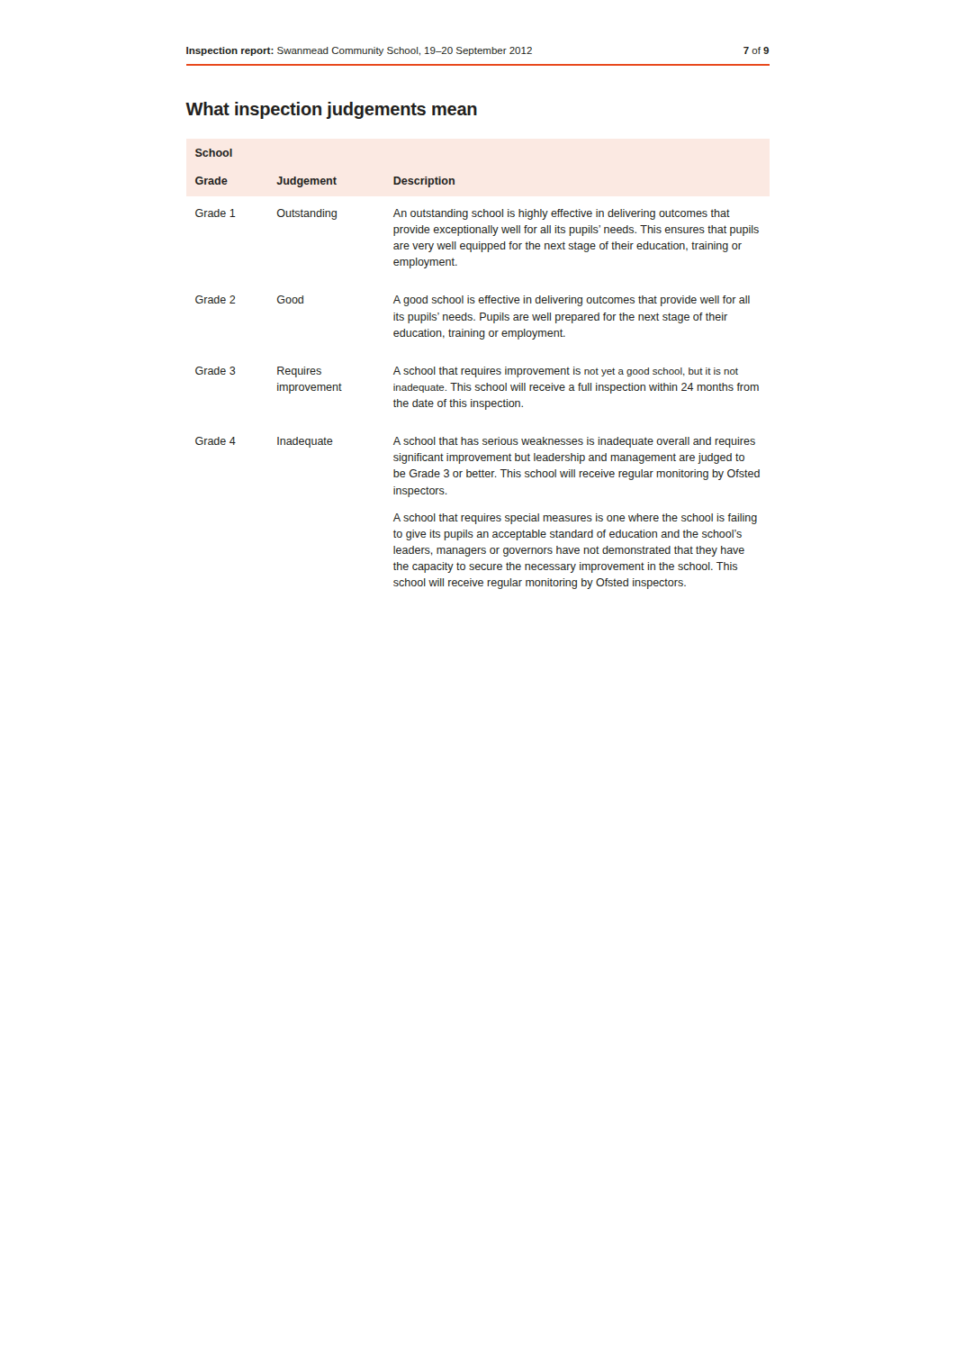Inspection report: Swanmead Community School, 19–20 September 2012
7 of 9
What inspection judgements mean
School
| Grade | Judgement | Description |
| --- | --- | --- |
| Grade 1 | Outstanding | An outstanding school is highly effective in delivering outcomes that provide exceptionally well for all its pupils’ needs. This ensures that pupils are very well equipped for the next stage of their education, training or employment. |
| Grade 2 | Good | A good school is effective in delivering outcomes that provide well for all its pupils’ needs. Pupils are well prepared for the next stage of their education, training or employment. |
| Grade 3 | Requires improvement | A school that requires improvement is not yet a good school, but it is not inadequate. This school will receive a full inspection within 24 months from the date of this inspection. |
| Grade 4 | Inadequate | A school that has serious weaknesses is inadequate overall and requires significant improvement but leadership and management are judged to be Grade 3 or better. This school will receive regular monitoring by Ofsted inspectors. A school that requires special measures is one where the school is failing to give its pupils an acceptable standard of education and the school’s leaders, managers or governors have not demonstrated that they have the capacity to secure the necessary improvement in the school. This school will receive regular monitoring by Ofsted inspectors. |